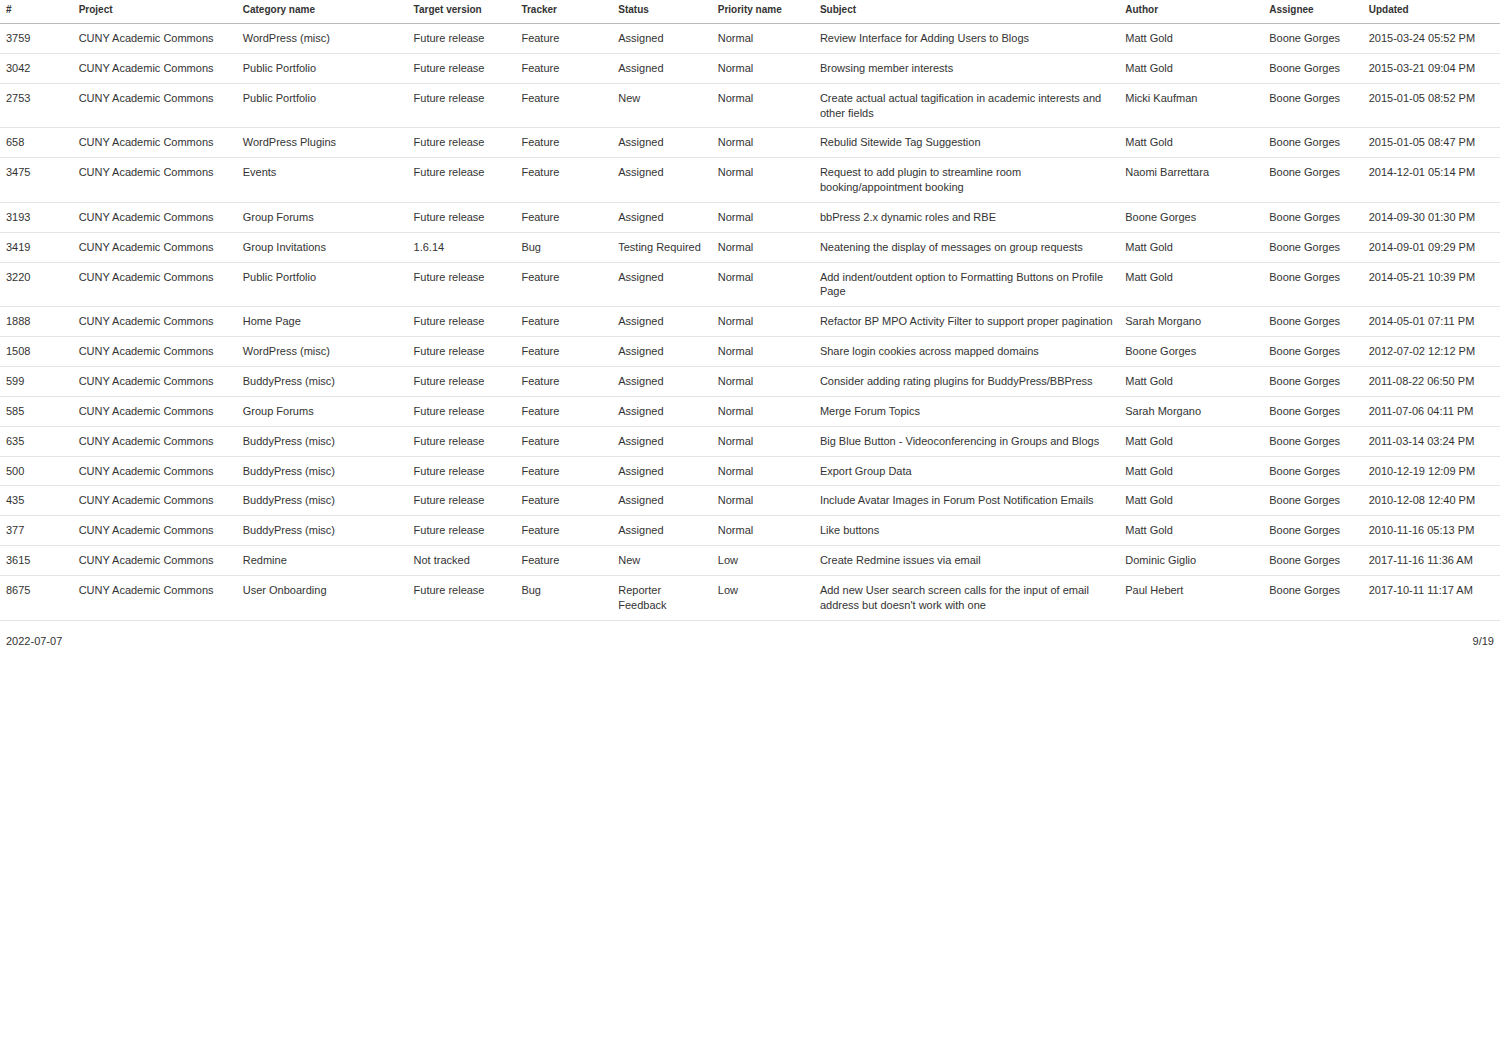| # | Project | Category name | Target version | Tracker | Status | Priority name | Subject | Author | Assignee | Updated |
| --- | --- | --- | --- | --- | --- | --- | --- | --- | --- | --- |
| 3759 | CUNY Academic Commons | WordPress (misc) | Future release | Feature | Assigned | Normal | Review Interface for Adding Users to Blogs | Matt Gold | Boone Gorges | 2015-03-24 05:52 PM |
| 3042 | CUNY Academic Commons | Public Portfolio | Future release | Feature | Assigned | Normal | Browsing member interests | Matt Gold | Boone Gorges | 2015-03-21 09:04 PM |
| 2753 | CUNY Academic Commons | Public Portfolio | Future release | Feature | New | Normal | Create actual actual tagification in academic interests and other fields | Micki Kaufman | Boone Gorges | 2015-01-05 08:52 PM |
| 658 | CUNY Academic Commons | WordPress Plugins | Future release | Feature | Assigned | Normal | Rebulid Sitewide Tag Suggestion | Matt Gold | Boone Gorges | 2015-01-05 08:47 PM |
| 3475 | CUNY Academic Commons | Events | Future release | Feature | Assigned | Normal | Request to add plugin to streamline room booking/appointment booking | Naomi Barrettara | Boone Gorges | 2014-12-01 05:14 PM |
| 3193 | CUNY Academic Commons | Group Forums | Future release | Feature | Assigned | Normal | bbPress 2.x dynamic roles and RBE | Boone Gorges | Boone Gorges | 2014-09-30 01:30 PM |
| 3419 | CUNY Academic Commons | Group Invitations | 1.6.14 | Bug | Testing Required | Normal | Neatening the display of messages on group requests | Matt Gold | Boone Gorges | 2014-09-01 09:29 PM |
| 3220 | CUNY Academic Commons | Public Portfolio | Future release | Feature | Assigned | Normal | Add indent/outdent option to Formatting Buttons on Profile Page | Matt Gold | Boone Gorges | 2014-05-21 10:39 PM |
| 1888 | CUNY Academic Commons | Home Page | Future release | Feature | Assigned | Normal | Refactor BP MPO Activity Filter to support proper pagination | Sarah Morgano | Boone Gorges | 2014-05-01 07:11 PM |
| 1508 | CUNY Academic Commons | WordPress (misc) | Future release | Feature | Assigned | Normal | Share login cookies across mapped domains | Boone Gorges | Boone Gorges | 2012-07-02 12:12 PM |
| 599 | CUNY Academic Commons | BuddyPress (misc) | Future release | Feature | Assigned | Normal | Consider adding rating plugins for BuddyPress/BBPress | Matt Gold | Boone Gorges | 2011-08-22 06:50 PM |
| 585 | CUNY Academic Commons | Group Forums | Future release | Feature | Assigned | Normal | Merge Forum Topics | Sarah Morgano | Boone Gorges | 2011-07-06 04:11 PM |
| 635 | CUNY Academic Commons | BuddyPress (misc) | Future release | Feature | Assigned | Normal | Big Blue Button - Videoconferencing in Groups and Blogs | Matt Gold | Boone Gorges | 2011-03-14 03:24 PM |
| 500 | CUNY Academic Commons | BuddyPress (misc) | Future release | Feature | Assigned | Normal | Export Group Data | Matt Gold | Boone Gorges | 2010-12-19 12:09 PM |
| 435 | CUNY Academic Commons | BuddyPress (misc) | Future release | Feature | Assigned | Normal | Include Avatar Images in Forum Post Notification Emails | Matt Gold | Boone Gorges | 2010-12-08 12:40 PM |
| 377 | CUNY Academic Commons | BuddyPress (misc) | Future release | Feature | Assigned | Normal | Like buttons | Matt Gold | Boone Gorges | 2010-11-16 05:13 PM |
| 3615 | CUNY Academic Commons | Redmine | Not tracked | Feature | New | Low | Create Redmine issues via email | Dominic Giglio | Boone Gorges | 2017-11-16 11:36 AM |
| 8675 | CUNY Academic Commons | User Onboarding | Future release | Bug | Reporter Feedback | Low | Add new User search screen calls for the input of email address but doesn't work with one | Paul Hebert | Boone Gorges | 2017-10-11 11:17 AM |
| 2022-07-07 | 9/19 |